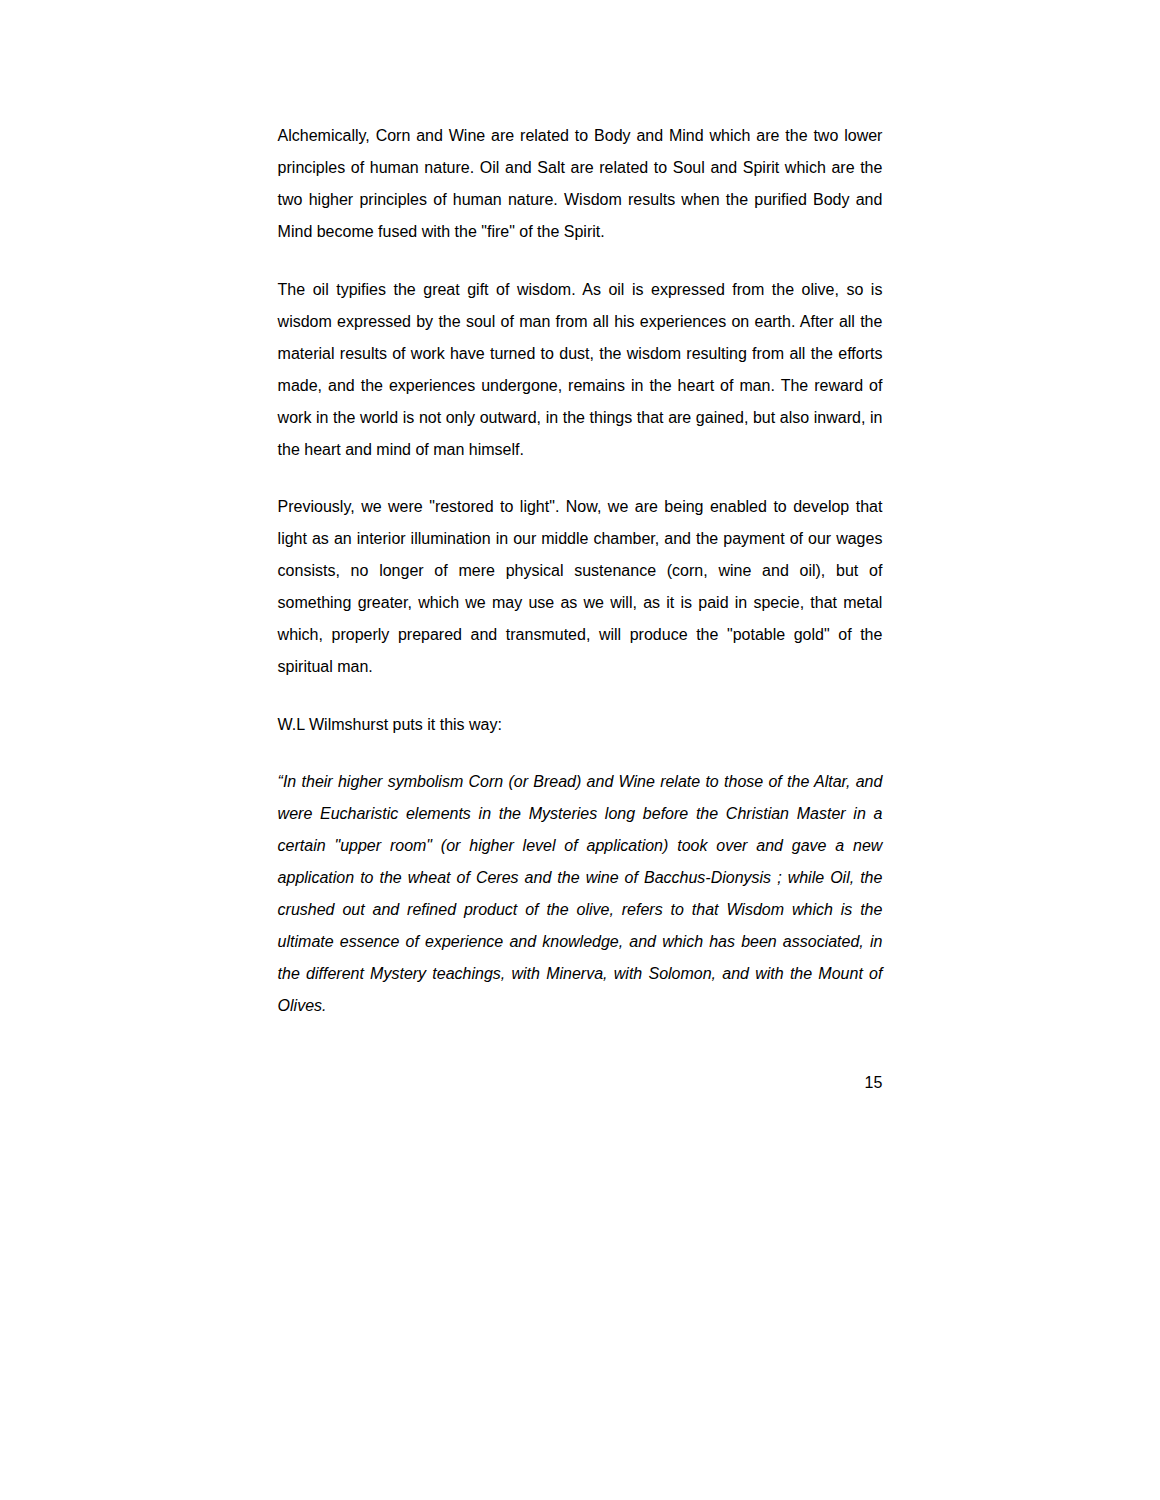Alchemically, Corn and Wine are related to Body and Mind which are the two lower principles of human nature. Oil and Salt are related to Soul and Spirit which are the two higher principles of human nature. Wisdom results when the purified Body and Mind become fused with the "fire" of the Spirit.
The oil typifies the great gift of wisdom. As oil is expressed from the olive, so is wisdom expressed by the soul of man from all his experiences on earth. After all the material results of work have turned to dust, the wisdom resulting from all the efforts made, and the experiences undergone, remains in the heart of man. The reward of work in the world is not only outward, in the things that are gained, but also inward, in the heart and mind of man himself.
Previously, we were "restored to light". Now, we are being enabled to develop that light as an interior illumination in our middle chamber, and the payment of our wages consists, no longer of mere physical sustenance (corn, wine and oil), but of something greater, which we may use as we will, as it is paid in specie, that metal which, properly prepared and transmuted, will produce the "potable gold" of the spiritual man.
W.L Wilmshurst puts it this way:
“In their higher symbolism Corn (or Bread) and Wine relate to those of the Altar, and were Eucharistic elements in the Mysteries long before the Christian Master in a certain "upper room" (or higher level of application) took over and gave a new application to the wheat of Ceres and the wine of Bacchus-Dionysis ; while Oil, the crushed out and refined product of the olive, refers to that Wisdom which is the ultimate essence of experience and knowledge, and which has been associated, in the different Mystery teachings, with Minerva, with Solomon, and with the Mount of Olives.
15